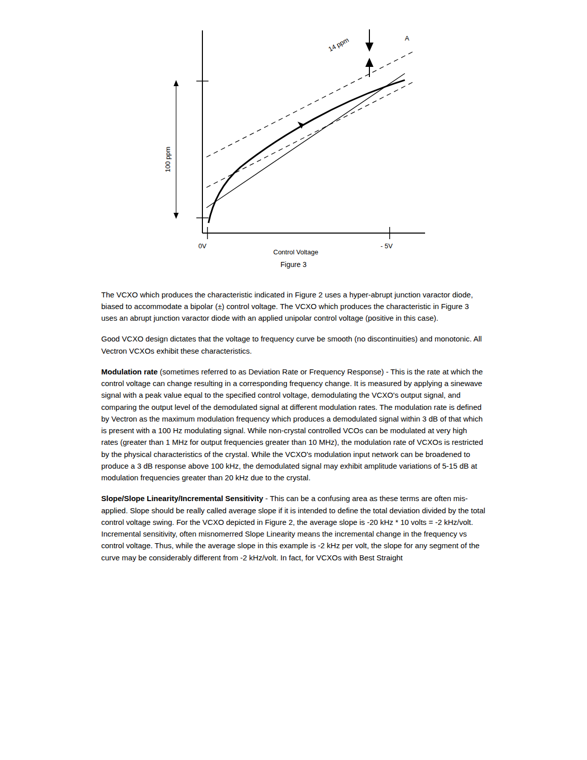100 ppm 14 ppm A 0V - 5V Control Voltage
Figure 3
The VCXO which produces the characteristic indicated in Figure 2 uses a hyper-abrupt junction varactor diode, biased to accommodate a bipolar (±) control voltage. The VCXO which produces the characteristic in Figure 3 uses an abrupt junction varactor diode with an applied unipolar control voltage (positive in this case).
Good VCXO design dictates that the voltage to frequency curve be smooth (no discontinuities) and monotonic. All Vectron VCXOs exhibit these characteristics.
Modulation rate (sometimes referred to as Deviation Rate or Frequency Response) - This is the rate at which the control voltage can change resulting in a corresponding frequency change. It is measured by applying a sinewave signal with a peak value equal to the specified control voltage, demodulating the VCXO's output signal, and comparing the output level of the demodulated signal at different modulation rates. The modulation rate is defined by Vectron as the maximum modulation frequency which produces a demodulated signal within 3 dB of that which is present with a 100 Hz modulating signal. While non-crystal controlled VCOs can be modulated at very high rates (greater than 1 MHz for output frequencies greater than 10 MHz), the modulation rate of VCXOs is restricted by the physical characteristics of the crystal. While the VCXO's modulation input network can be broadened to produce a 3 dB response above 100 kHz, the demodulated signal may exhibit amplitude variations of 5-15 dB at modulation frequencies greater than 20 kHz due to the crystal.
Slope/Slope Linearity/Incremental Sensitivity - This can be a confusing area as these terms are often mis-applied. Slope should be really called average slope if it is intended to define the total deviation divided by the total control voltage swing. For the VCXO depicted in Figure 2, the average slope is -20 kHz * 10 volts = -2 kHz/volt. Incremental sensitivity, often misnomerred Slope Linearity means the incremental change in the frequency vs control voltage. Thus, while the average slope in this example is -2 kHz per volt, the slope for any segment of the curve may be considerably different from -2 kHz/volt. In fact, for VCXOs with Best Straight